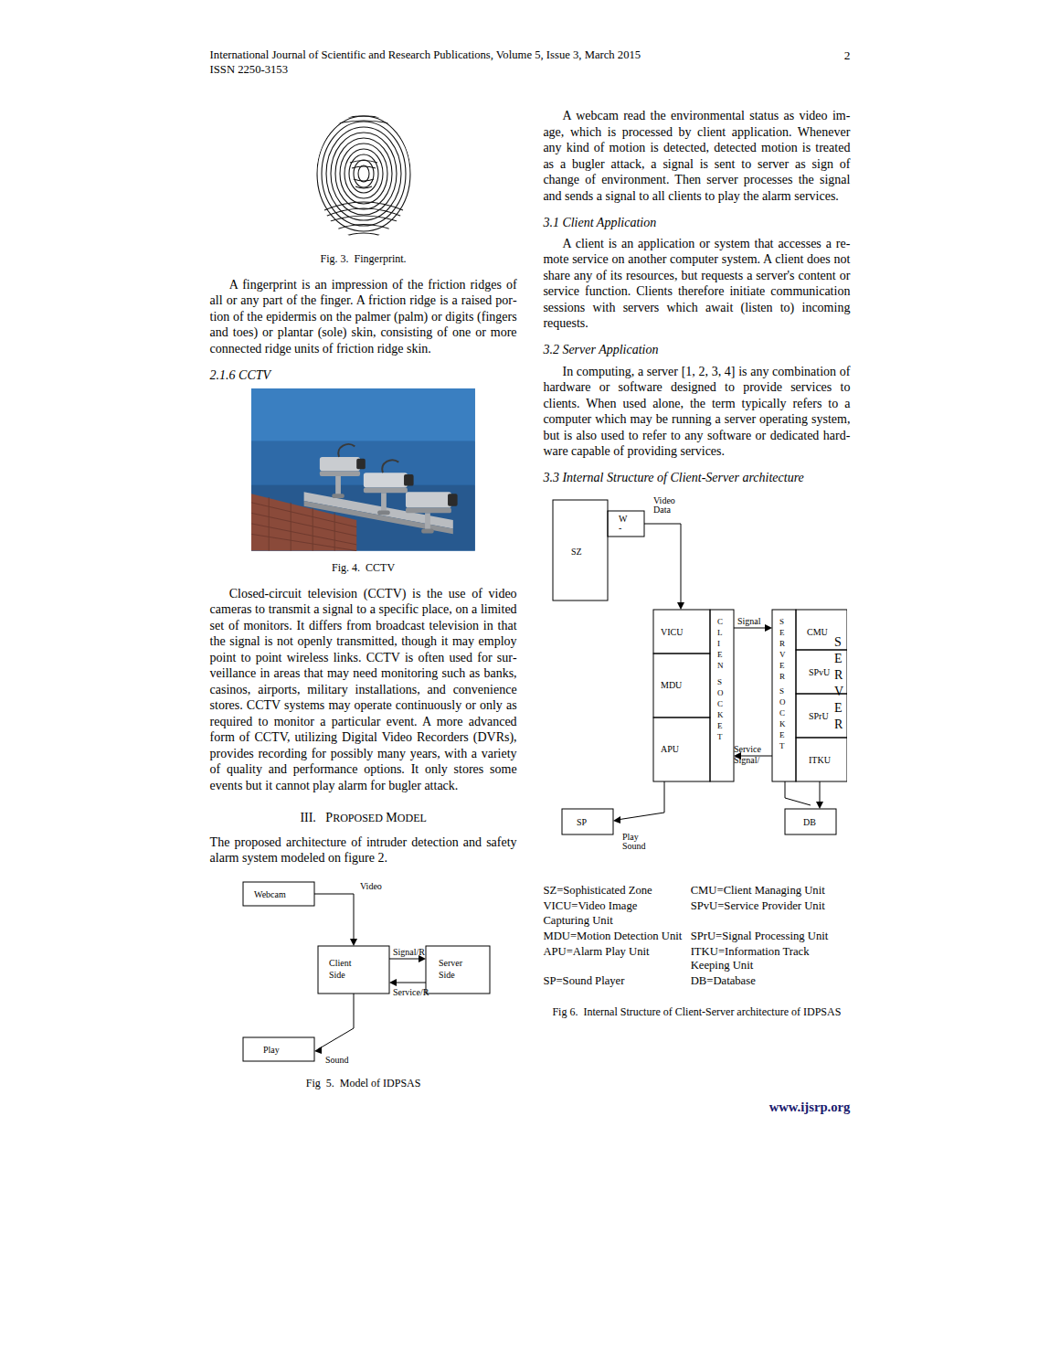International Journal of Scientific and Research Publications, Volume 5, Issue 3, March 2015 ISSN 2250-3153 2
Fig. 3. Fingerprint.
A fingerprint is an impression of the friction ridges of all or any part of the finger. A friction ridge is a raised portion of the epidermis on the palmer (palm) or digits (fingers and toes) or plantar (sole) skin, consisting of one or more connected ridge units of friction ridge skin.
2.1.6 CCTV
Fig. 4. CCTV
Closed-circuit television (CCTV) is the use of video cameras to transmit a signal to a specific place, on a limited set of monitors. It differs from broadcast television in that the signal is not openly transmitted, though it may employ point to point wireless links. CCTV is often used for surveillance in areas that may need monitoring such as banks, casinos, airports, military installations, and convenience stores. CCTV systems may operate continuously or only as required to monitor a particular event. A more advanced form of CCTV, utilizing Digital Video Recorders (DVRs), provides recording for possibly many years, with a variety of quality and performance options. It only stores some events but it cannot play alarm for bugler attack.
III. PROPOSED MODEL
The proposed architecture of intruder detection and safety alarm system modeled on figure 2.
Webcam Client Side Server Side Play Video Signal/R Service/R Sound
Fig 5. Model of IDPSAS
A webcam read the environmental status as video image, which is processed by client application. Whenever any kind of motion is detected, detected motion is treated as a bugler attack, a signal is sent to server as sign of change of environment. Then server processes the signal and sends a signal to all clients to play the alarm services.
3.1 Client Application
A client is an application or system that accesses a remote service on another computer system. A client does not share any of its resources, but requests a server's content or service function. Clients therefore initiate communication sessions with servers which await (listen to) incoming requests.
3.2 Server Application
In computing, a server [1, 2, 3, 4] is any combination of hardware or software designed to provide services to clients. When used alone, the term typically refers to a computer which may be running a server operating system, but is also used to refer to any software or dedicated hardware capable of providing services.
3.3 Internal Structure of Client-Server architecture
SZ W - Video Data VICU MDU APU Signal Service Signal/ CMU SPvU SPrU ITKU SP DB Play Sound C L I E N S O C K E T S E R V E R S O C K E T S E R V E R
| SZ=Sophisticated Zone | CMU=Client Managing Unit |
| VICU=Video Image Capturing Unit | SPvU=Service Provider Unit |
| MDU=Motion Detection Unit | SPrU=Signal Processing Unit |
| APU=Alarm Play Unit | ITKU=Information Track Keeping Unit |
| SP=Sound Player | DB=Database |
Fig 6. Internal Structure of Client-Server architecture of IDPSAS
www.ijsrp.org